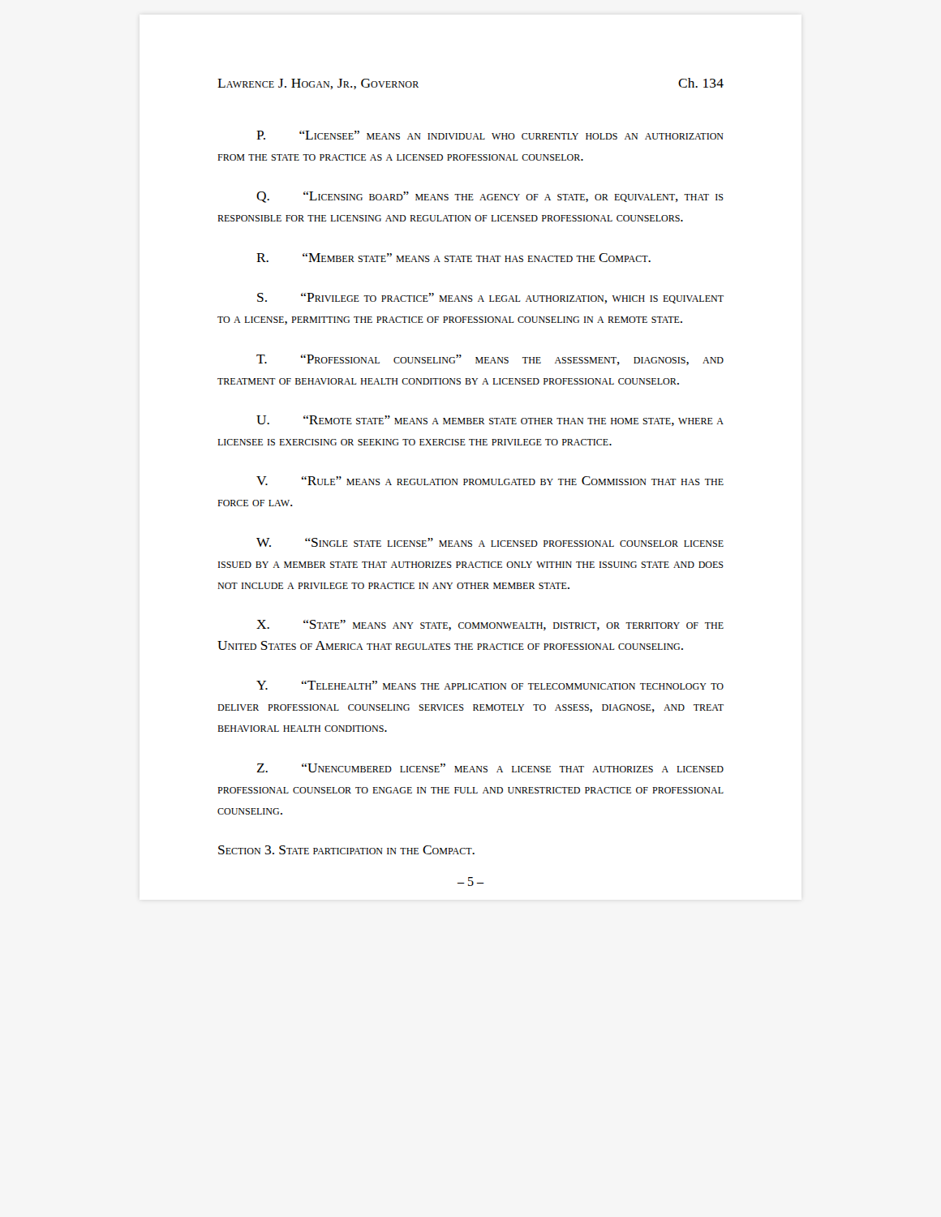Lawrence J. Hogan, Jr., Governor Ch. 134
P. “Licensee” means an individual who currently holds an authorization from the state to practice as a licensed professional counselor.
Q. “Licensing board” means the agency of a state, or equivalent, that is responsible for the licensing and regulation of licensed professional counselors.
R. “Member state” means a state that has enacted the Compact.
S. “Privilege to practice” means a legal authorization, which is equivalent to a license, permitting the practice of professional counseling in a remote state.
T. “Professional counseling” means the assessment, diagnosis, and treatment of behavioral health conditions by a licensed professional counselor.
U. “Remote state” means a member state other than the home state, where a licensee is exercising or seeking to exercise the privilege to practice.
V. “Rule” means a regulation promulgated by the Commission that has the force of law.
W. “Single state license” means a licensed professional counselor license issued by a member state that authorizes practice only within the issuing state and does not include a privilege to practice in any other member state.
X. “State” means any state, commonwealth, district, or territory of the United States of America that regulates the practice of professional counseling.
Y. “Telehealth” means the application of telecommunication technology to deliver professional counseling services remotely to assess, diagnose, and treat behavioral health conditions.
Z. “Unencumbered license” means a license that authorizes a licensed professional counselor to engage in the full and unrestricted practice of professional counseling.
Section 3. State participation in the Compact.
– 5 –